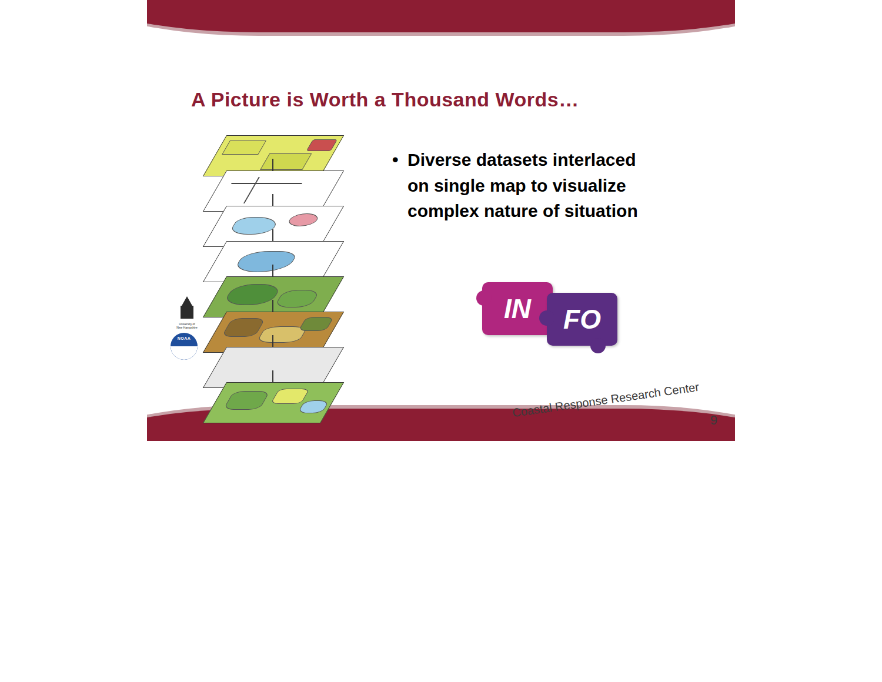A Picture is Worth a Thousand Words…
Diverse datasets interlaced on single map to visualize complex nature of situation
University of
New Hampshire
IN
FO
Coastal Response Research Center
9